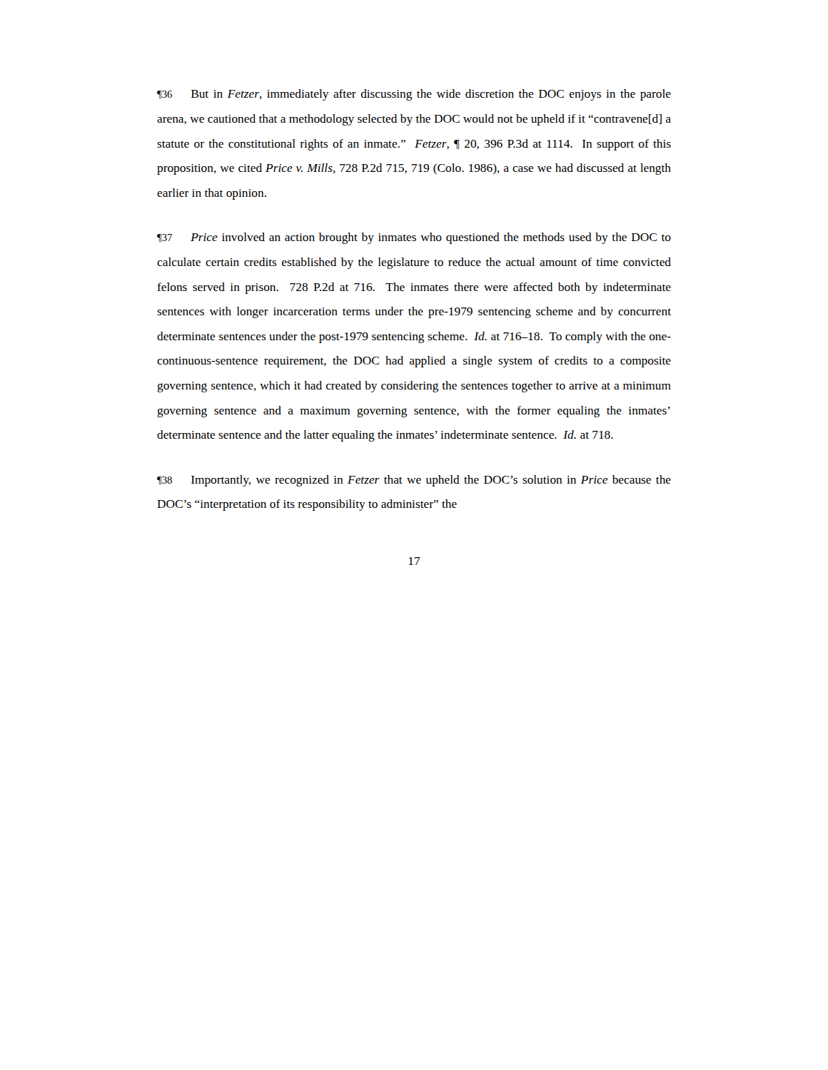¶36 But in Fetzer, immediately after discussing the wide discretion the DOC enjoys in the parole arena, we cautioned that a methodology selected by the DOC would not be upheld if it “contravene[d] a statute or the constitutional rights of an inmate.” Fetzer, ¶ 20, 396 P.3d at 1114. In support of this proposition, we cited Price v. Mills, 728 P.2d 715, 719 (Colo. 1986), a case we had discussed at length earlier in that opinion.
¶37 Price involved an action brought by inmates who questioned the methods used by the DOC to calculate certain credits established by the legislature to reduce the actual amount of time convicted felons served in prison. 728 P.2d at 716. The inmates there were affected both by indeterminate sentences with longer incarceration terms under the pre-1979 sentencing scheme and by concurrent determinate sentences under the post-1979 sentencing scheme. Id. at 716–18. To comply with the one-continuous-sentence requirement, the DOC had applied a single system of credits to a composite governing sentence, which it had created by considering the sentences together to arrive at a minimum governing sentence and a maximum governing sentence, with the former equaling the inmates’ determinate sentence and the latter equaling the inmates’ indeterminate sentence. Id. at 718.
¶38 Importantly, we recognized in Fetzer that we upheld the DOC’s solution in Price because the DOC’s “interpretation of its responsibility to administer” the
17